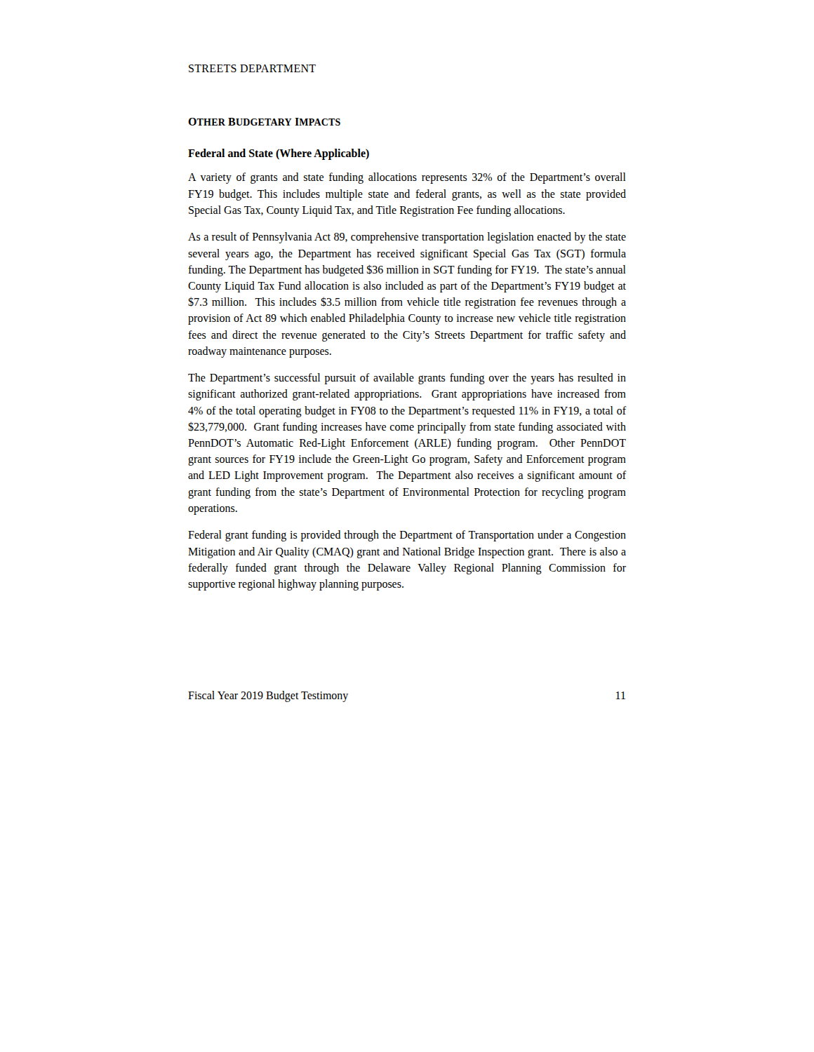STREETS DEPARTMENT
OTHER BUDGETARY IMPACTS
Federal and State (Where Applicable)
A variety of grants and state funding allocations represents 32% of the Department’s overall FY19 budget. This includes multiple state and federal grants, as well as the state provided Special Gas Tax, County Liquid Tax, and Title Registration Fee funding allocations.
As a result of Pennsylvania Act 89, comprehensive transportation legislation enacted by the state several years ago, the Department has received significant Special Gas Tax (SGT) formula funding. The Department has budgeted $36 million in SGT funding for FY19. The state’s annual County Liquid Tax Fund allocation is also included as part of the Department’s FY19 budget at $7.3 million. This includes $3.5 million from vehicle title registration fee revenues through a provision of Act 89 which enabled Philadelphia County to increase new vehicle title registration fees and direct the revenue generated to the City’s Streets Department for traffic safety and roadway maintenance purposes.
The Department’s successful pursuit of available grants funding over the years has resulted in significant authorized grant-related appropriations. Grant appropriations have increased from 4% of the total operating budget in FY08 to the Department’s requested 11% in FY19, a total of $23,779,000. Grant funding increases have come principally from state funding associated with PennDOT’s Automatic Red-Light Enforcement (ARLE) funding program. Other PennDOT grant sources for FY19 include the Green-Light Go program, Safety and Enforcement program and LED Light Improvement program. The Department also receives a significant amount of grant funding from the state’s Department of Environmental Protection for recycling program operations.
Federal grant funding is provided through the Department of Transportation under a Congestion Mitigation and Air Quality (CMAQ) grant and National Bridge Inspection grant. There is also a federally funded grant through the Delaware Valley Regional Planning Commission for supportive regional highway planning purposes.
Fiscal Year 2019 Budget Testimony 11